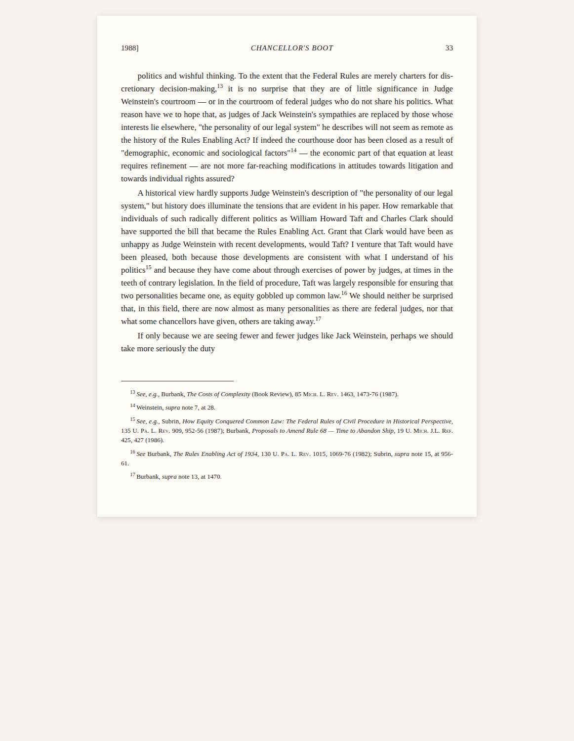1988] CHANCELLOR'S BOOT 33
politics and wishful thinking. To the extent that the Federal Rules are merely charters for discretionary decision-making,13 it is no surprise that they are of little significance in Judge Weinstein's courtroom — or in the courtroom of federal judges who do not share his politics. What reason have we to hope that, as judges of Jack Weinstein's sympathies are replaced by those whose interests lie elsewhere, "the personality of our legal system" he describes will not seem as remote as the history of the Rules Enabling Act? If indeed the courthouse door has been closed as a result of "demographic, economic and sociological factors"14 — the economic part of that equation at least requires refinement — are not more far-reaching modifications in attitudes towards litigation and towards individual rights assured?
A historical view hardly supports Judge Weinstein's description of "the personality of our legal system," but history does illuminate the tensions that are evident in his paper. How remarkable that individuals of such radically different politics as William Howard Taft and Charles Clark should have supported the bill that became the Rules Enabling Act. Grant that Clark would have been as unhappy as Judge Weinstein with recent developments, would Taft? I venture that Taft would have been pleased, both because those developments are consistent with what I understand of his politics15 and because they have come about through exercises of power by judges, at times in the teeth of contrary legislation. In the field of procedure, Taft was largely responsible for ensuring that two personalities became one, as equity gobbled up common law.16 We should neither be surprised that, in this field, there are now almost as many personalities as there are federal judges, nor that what some chancellors have given, others are taking away.17
If only because we are seeing fewer and fewer judges like Jack Weinstein, perhaps we should take more seriously the duty
13 See, e.g., Burbank, The Costs of Complexity (Book Review), 85 Mich. L. Rev. 1463, 1473-76 (1987).
14 Weinstein, supra note 7, at 28.
15 See, e.g., Subrin, How Equity Conquered Common Law: The Federal Rules of Civil Procedure in Historical Perspective, 135 U. Pa. L. Rev. 909, 952-56 (1987); Burbank, Proposals to Amend Rule 68 — Time to Abandon Ship, 19 U. Mich. J.L. Ref. 425, 427 (1986).
16 See Burbank, The Rules Enabling Act of 1934, 130 U. Pa. L. Rev. 1015, 1069-76 (1982); Subrin, supra note 15, at 956-61.
17 Burbank, supra note 13, at 1470.